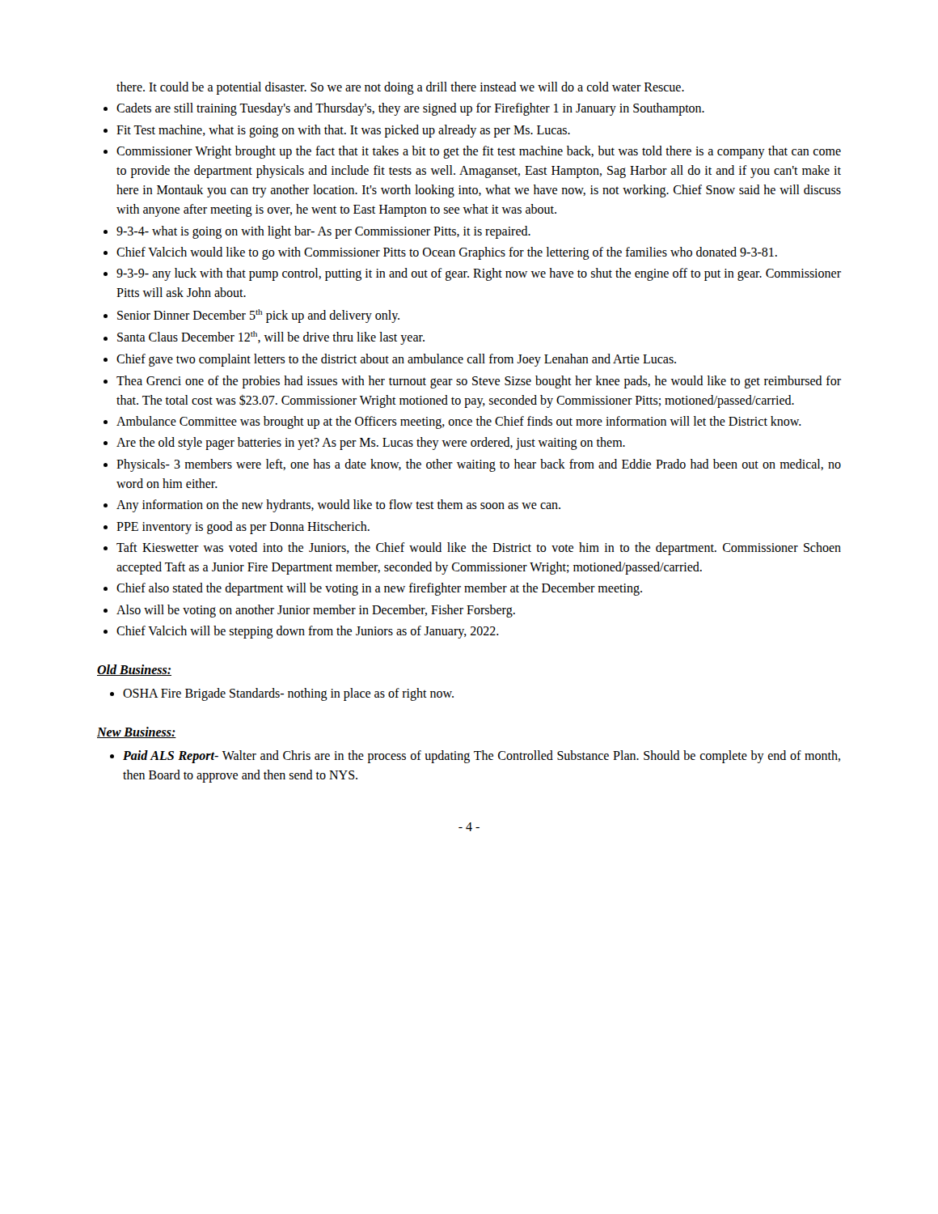there. It could be a potential disaster. So we are not doing a drill there instead we will do a cold water Rescue.
Cadets are still training Tuesday's and Thursday's, they are signed up for Firefighter 1 in January in Southampton.
Fit Test machine, what is going on with that. It was picked up already as per Ms. Lucas.
Commissioner Wright brought up the fact that it takes a bit to get the fit test machine back, but was told there is a company that can come to provide the department physicals and include fit tests as well. Amaganset, East Hampton, Sag Harbor all do it and if you can't make it here in Montauk you can try another location. It's worth looking into, what we have now, is not working. Chief Snow said he will discuss with anyone after meeting is over, he went to East Hampton to see what it was about.
9-3-4- what is going on with light bar- As per Commissioner Pitts, it is repaired.
Chief Valcich would like to go with Commissioner Pitts to Ocean Graphics for the lettering of the families who donated 9-3-81.
9-3-9- any luck with that pump control, putting it in and out of gear. Right now we have to shut the engine off to put in gear. Commissioner Pitts will ask John about.
Senior Dinner December 5th pick up and delivery only.
Santa Claus December 12th, will be drive thru like last year.
Chief gave two complaint letters to the district about an ambulance call from Joey Lenahan and Artie Lucas.
Thea Grenci one of the probies had issues with her turnout gear so Steve Sizse bought her knee pads, he would like to get reimbursed for that. The total cost was $23.07. Commissioner Wright motioned to pay, seconded by Commissioner Pitts; motioned/passed/carried.
Ambulance Committee was brought up at the Officers meeting, once the Chief finds out more information will let the District know.
Are the old style pager batteries in yet? As per Ms. Lucas they were ordered, just waiting on them.
Physicals- 3 members were left, one has a date know, the other waiting to hear back from and Eddie Prado had been out on medical, no word on him either.
Any information on the new hydrants, would like to flow test them as soon as we can.
PPE inventory is good as per Donna Hitscherich.
Taft Kieswetter was voted into the Juniors, the Chief would like the District to vote him in to the department. Commissioner Schoen accepted Taft as a Junior Fire Department member, seconded by Commissioner Wright; motioned/passed/carried.
Chief also stated the department will be voting in a new firefighter member at the December meeting.
Also will be voting on another Junior member in December, Fisher Forsberg.
Chief Valcich will be stepping down from the Juniors as of January, 2022.
Old Business:
OSHA Fire Brigade Standards- nothing in place as of right now.
New Business:
Paid ALS Report- Walter and Chris are in the process of updating The Controlled Substance Plan. Should be complete by end of month, then Board to approve and then send to NYS.
- 4 -